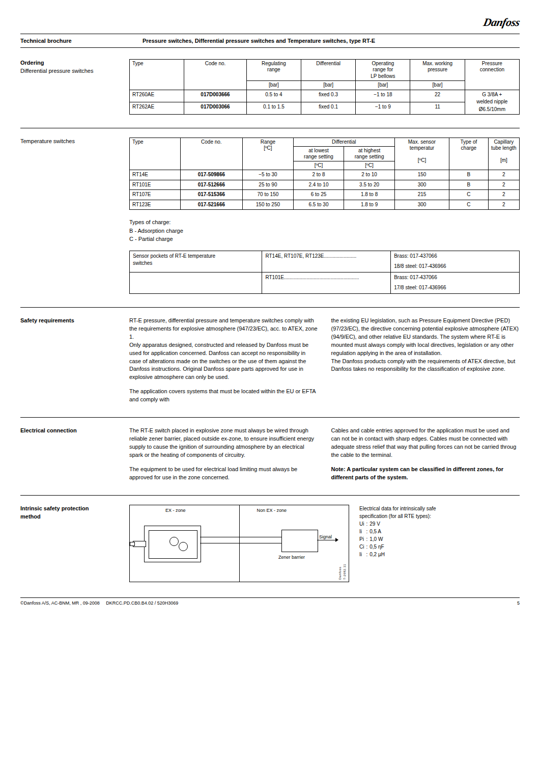Danfoss
Technical brochure
Pressure switches, Differential pressure switches and Temperature switches, type RT-E
Ordering
Differential pressure switches
| Type | Code no. | Regulating range | Differential | Operating range for LP bellows | Max. working pressure | Pressure connection |
| --- | --- | --- | --- | --- | --- | --- |
| [bar] | [bar] | [bar] | [bar] |
| RT260AE | 017D003666 | 0.5 to 4 | fixed 0.3 | −1 to 18 | 22 | G 3/8A + welded nipple Ø6.5/10mm |
| RT262AE | 017D003066 | 0.1 to 1.5 | fixed 0.1 | −1 to 9 | 11 |
Temperature switches
| Type | Code no. | Range [ºC] | Differential | Max. sensor temperatur [ºC] | Type of charge | Capillary tube length [m] |
| --- | --- | --- | --- | --- | --- | --- |
| at lowest range setting | at highest range setting |
| [ºC] | [ºC] |
| RT14E | 017-509866 | −5 to 30 | 2 to 8 | 2 to 10 | 150 | B | 2 |
| RT101E | 017-512666 | 25 to 90 | 2.4 to 10 | 3.5 to 20 | 300 | B | 2 |
| RT107E | 017-515366 | 70 to 150 | 6 to 25 | 1.8 to 8 | 215 | C | 2 |
| RT123E | 017-521666 | 150 to 250 | 6.5 to 30 | 1.8 to 9 | 300 | C | 2 |
Types of charge:
B - Adsorption charge
C - Partial charge
| Sensor pockets of RT-E temperature switches | RT14E, RT107E, RT123E....................... | Brass: 017-437066 |
| | 18/8 steel: 017-436966 |
| | RT101E..................................................... | Brass: 017-437066 |
| | 17/8 steel: 017-436966 |
Safety requirements
RT-E pressure, differential pressure and temperature switches comply with the requirements for explosive atmosphere (947/23/EC), acc. to ATEX, zone 1.
Only apparatus designed, constructed and released by Danfoss must be used for application concerned. Danfoss can accept no responsibility in case of alterations made on the switches or the use of them against the Danfoss instructions. Original Danfoss spare parts approved for use in explosive atmosphere can only be used.
The application covers systems that must be located within the EU or EFTA and comply with
the existing EU legislation, such as Pressure Equipment Directive (PED) (97/23/EC), the directive concerning potential explosive atmosphere (ATEX) (94/9/EC), and other relative EU standards. The system where RT-E is mounted must always comply with local directives, legislation or any other regulation applying in the area of installation.
The Danfoss products comply with the requirements of ATEX directive, but Danfoss takes no responsibility for the classification of explosive zone.
Electrical connection
The RT-E switch placed in explosive zone must always be wired through reliable zener barrier, placed outside ex-zone, to ensure insufficient energy supply to cause the ignition of surrounding atmosphere by an electrical spark or the heating of components of circuitry.
The equipment to be used for electrical load limiting must always be approved for use in the zone concerned.
Cables and cable entries approved for the application must be used and can not be in contact with sharp edges. Cables must be connected with adequate stress relief that way that pulling forces can not be carried throug the cable to the terminal.
Note: A particular system can be classified in different zones, for different parts of the system.
Intrinsic safety protection
method
EX - zone
Non EX - zone
Zener barrier
Signal
Danfoss
T-2682.11
Electrical data for intrinsically safe
specification (for all RTE types):
| Ui | : | 29 V |
| Ii | : | 0,5 A |
| Pi | : | 1,0 W |
| Ci | : | 0,5 ηF |
| Ii | : | 0,2 µH |
©Danfoss A/S, AC-BNM, MR , 09-2008 DKRCC.PD.CB0.B4.02 / 520H3069
5